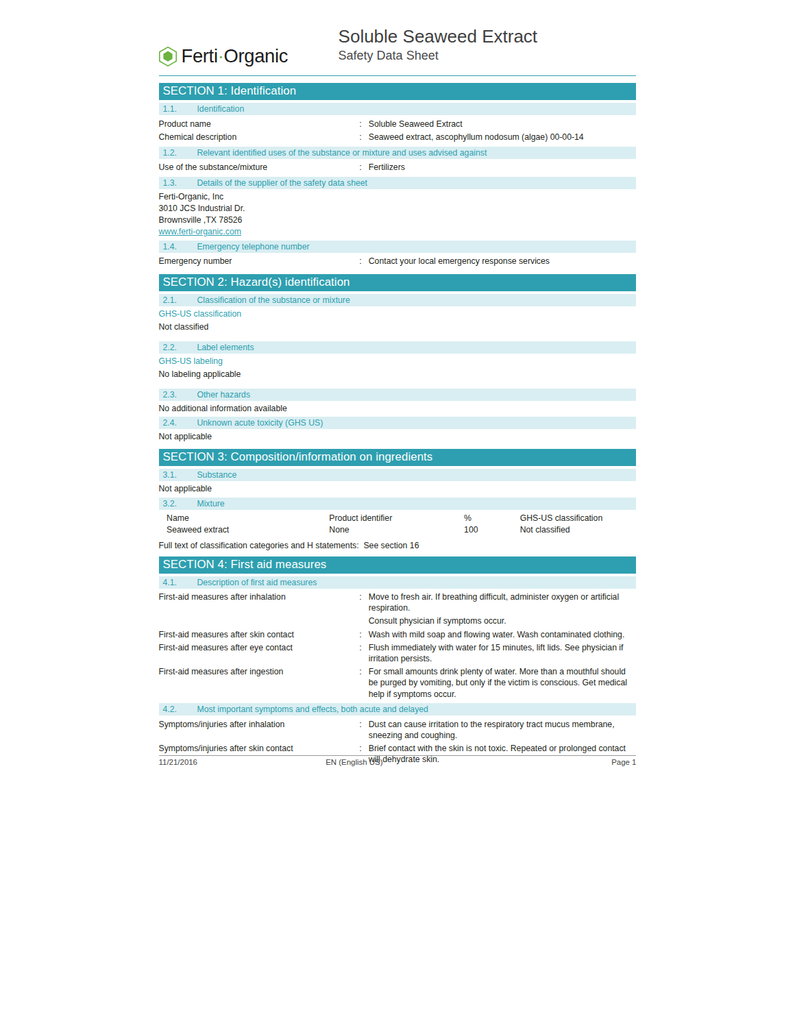Ferti·Organic
Soluble Seaweed Extract
Safety Data Sheet
SECTION 1: Identification
1.1. Identification
| Product name | : | Soluble Seaweed Extract |
| Chemical description | : | Seaweed extract, ascophyllum nodosum (algae) 00-00-14 |
1.2. Relevant identified uses of the substance or mixture and uses advised against
| Use of the substance/mixture | : | Fertilizers |
1.3. Details of the supplier of the safety data sheet
Ferti-Organic, Inc
3010 JCS Industrial Dr.
Brownsville ,TX 78526
www.ferti-organic.com
1.4. Emergency telephone number
| Emergency number | : | Contact your local emergency response services |
SECTION 2: Hazard(s) identification
2.1. Classification of the substance or mixture
GHS-US classification
Not classified
2.2. Label elements
GHS-US labeling
No labeling applicable
2.3. Other hazards
No additional information available
2.4. Unknown acute toxicity (GHS US)
Not applicable
SECTION 3: Composition/information on ingredients
3.1. Substance
Not applicable
3.2. Mixture
| Name | Product identifier | % | GHS-US classification |
| Seaweed extract | None | 100 | Not classified |
Full text of classification categories and H statements: See section 16
SECTION 4: First aid measures
4.1. Description of first aid measures
| First-aid measures after inhalation | : | Move to fresh air. If breathing difficult, administer oxygen or artificial respiration. |
| | | Consult physician if symptoms occur. |
| First-aid measures after skin contact | : | Wash with mild soap and flowing water. Wash contaminated clothing. |
| First-aid measures after eye contact | : | Flush immediately with water for 15 minutes, lift lids. See physician if irritation persists. |
| First-aid measures after ingestion | : | For small amounts drink plenty of water. More than a mouthful should be purged by vomiting, but only if the victim is conscious. Get medical help if symptoms occur. |
4.2. Most important symptoms and effects, both acute and delayed
| Symptoms/injuries after inhalation | : | Dust can cause irritation to the respiratory tract mucus membrane, sneezing and coughing. |
| Symptoms/injuries after skin contact | : | Brief contact with the skin is not toxic. Repeated or prolonged contact will dehydrate skin. |
11/21/2016
EN (English US)
Page 1